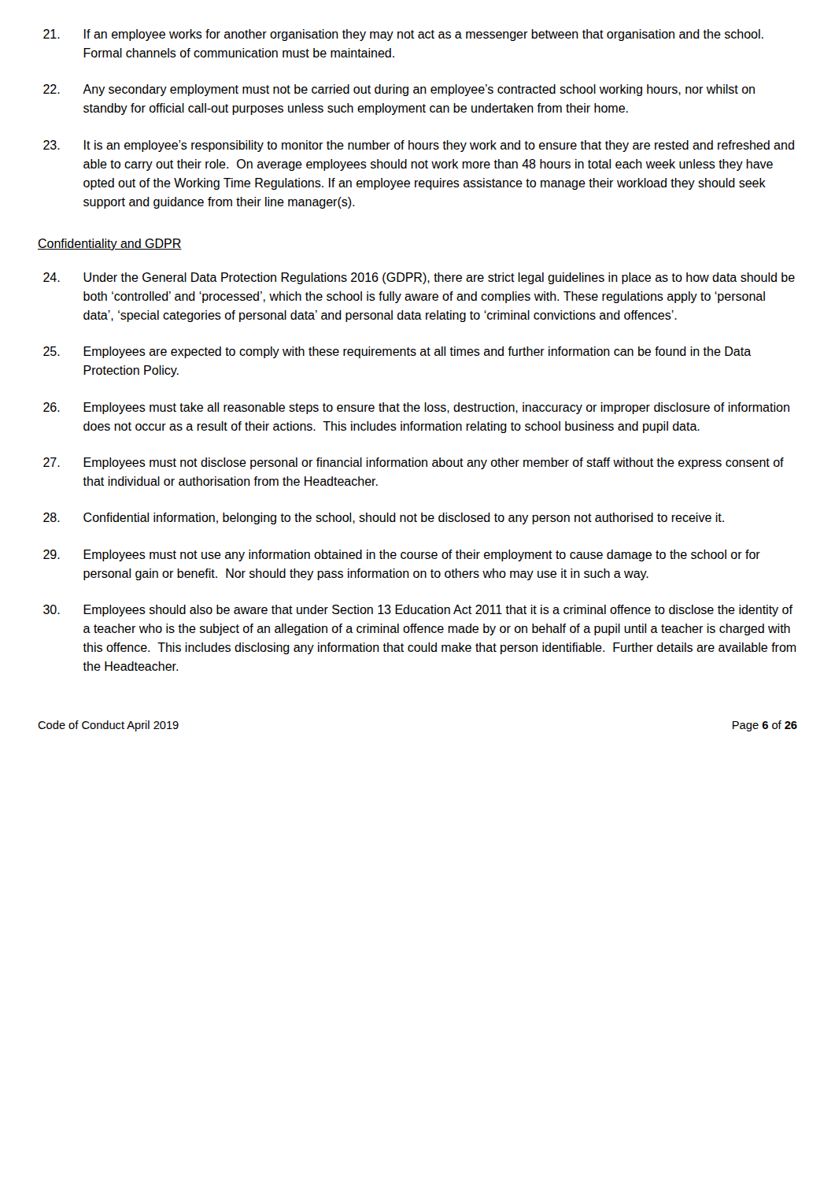21. If an employee works for another organisation they may not act as a messenger between that organisation and the school. Formal channels of communication must be maintained.
22. Any secondary employment must not be carried out during an employee’s contracted school working hours, nor whilst on standby for official call-out purposes unless such employment can be undertaken from their home.
23. It is an employee’s responsibility to monitor the number of hours they work and to ensure that they are rested and refreshed and able to carry out their role. On average employees should not work more than 48 hours in total each week unless they have opted out of the Working Time Regulations. If an employee requires assistance to manage their workload they should seek support and guidance from their line manager(s).
Confidentiality and GDPR
24. Under the General Data Protection Regulations 2016 (GDPR), there are strict legal guidelines in place as to how data should be both ‘controlled’ and ‘processed’, which the school is fully aware of and complies with. These regulations apply to ‘personal data’, ‘special categories of personal data’ and personal data relating to ‘criminal convictions and offences’.
25. Employees are expected to comply with these requirements at all times and further information can be found in the Data Protection Policy.
26. Employees must take all reasonable steps to ensure that the loss, destruction, inaccuracy or improper disclosure of information does not occur as a result of their actions. This includes information relating to school business and pupil data.
27. Employees must not disclose personal or financial information about any other member of staff without the express consent of that individual or authorisation from the Headteacher.
28. Confidential information, belonging to the school, should not be disclosed to any person not authorised to receive it.
29. Employees must not use any information obtained in the course of their employment to cause damage to the school or for personal gain or benefit. Nor should they pass information on to others who may use it in such a way.
30. Employees should also be aware that under Section 13 Education Act 2011 that it is a criminal offence to disclose the identity of a teacher who is the subject of an allegation of a criminal offence made by or on behalf of a pupil until a teacher is charged with this offence. This includes disclosing any information that could make that person identifiable. Further details are available from the Headteacher.
Code of Conduct April 2019 Page 6 of 26